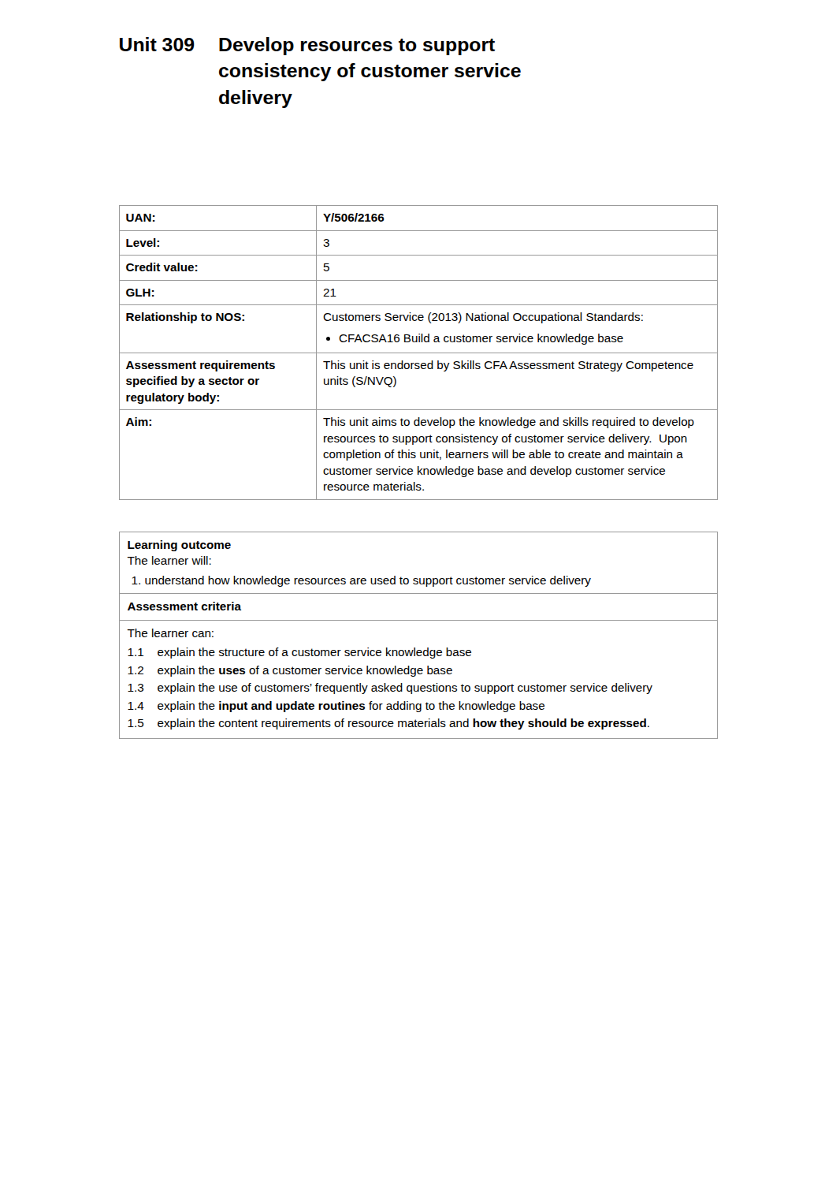Unit 309
Develop resources to support consistency of customer service delivery
| UAN: | Y/506/2166 |
| Level: | 3 |
| Credit value: | 5 |
| GLH: | 21 |
| Relationship to NOS: | Customers Service (2013) National Occupational Standards: CFACSA16 Build a customer service knowledge base |
| Assessment requirements specified by a sector or regulatory body: | This unit is endorsed by Skills CFA Assessment Strategy Competence units (S/NVQ) |
| Aim: | This unit aims to develop the knowledge and skills required to develop resources to support consistency of customer service delivery. Upon completion of this unit, learners will be able to create and maintain a customer service knowledge base and develop customer service resource materials. |
| Learning outcome The learner will: understand how knowledge resources are used to support customer service delivery |
| Assessment criteria |
| The learner can: 1.1 explain the structure of a customer service knowledge base 1.2 explain the uses of a customer service knowledge base 1.3 explain the use of customers’ frequently asked questions to support customer service delivery 1.4 explain the input and update routines for adding to the knowledge base 1.5 explain the content requirements of resource materials and how they should be expressed . |